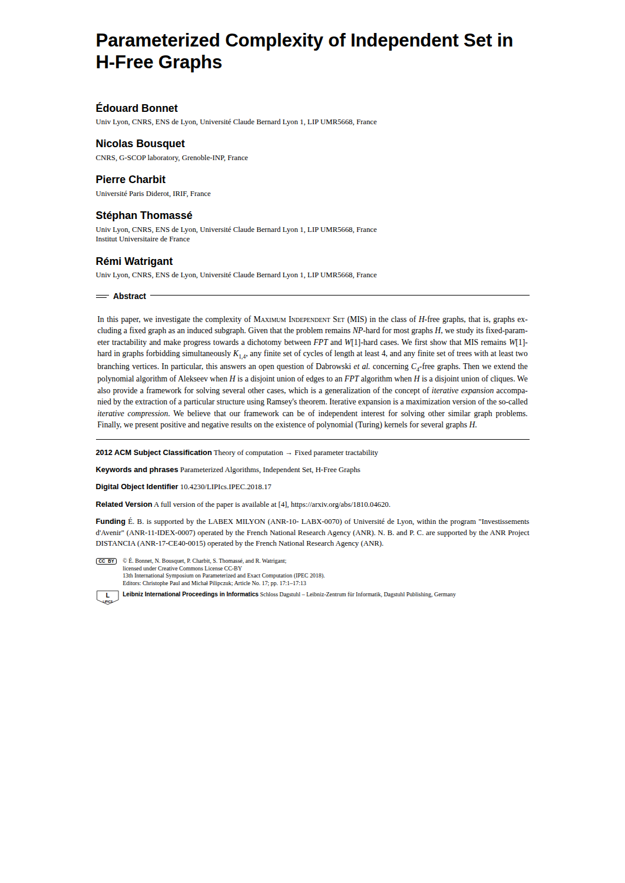Parameterized Complexity of Independent Set in
H-Free Graphs
Édouard Bonnet
Univ Lyon, CNRS, ENS de Lyon, Université Claude Bernard Lyon 1, LIP UMR5668, France
Nicolas Bousquet
CNRS, G-SCOP laboratory, Grenoble-INP, France
Pierre Charbit
Université Paris Diderot, IRIF, France
Stéphan Thomassé
Univ Lyon, CNRS, ENS de Lyon, Université Claude Bernard Lyon 1, LIP UMR5668, France
Institut Universitaire de France
Rémi Watrigant
Univ Lyon, CNRS, ENS de Lyon, Université Claude Bernard Lyon 1, LIP UMR5668, France
Abstract
In this paper, we investigate the complexity of Maximum Independent Set (MIS) in the class of H-free graphs, that is, graphs excluding a fixed graph as an induced subgraph. Given that the problem remains NP-hard for most graphs H, we study its fixed-parameter tractability and make progress towards a dichotomy between FPT and W[1]-hard cases. We first show that MIS remains W[1]-hard in graphs forbidding simultaneously K1,4, any finite set of cycles of length at least 4, and any finite set of trees with at least two branching vertices. In particular, this answers an open question of Dabrowski et al. concerning C4-free graphs. Then we extend the polynomial algorithm of Alekseev when H is a disjoint union of edges to an FPT algorithm when H is a disjoint union of cliques. We also provide a framework for solving several other cases, which is a generalization of the concept of iterative expansion accompanied by the extraction of a particular structure using Ramsey's theorem. Iterative expansion is a maximization version of the so-called iterative compression. We believe that our framework can be of independent interest for solving other similar graph problems. Finally, we present positive and negative results on the existence of polynomial (Turing) kernels for several graphs H.
2012 ACM Subject Classification Theory of computation → Fixed parameter tractability
Keywords and phrases Parameterized Algorithms, Independent Set, H-Free Graphs
Digital Object Identifier 10.4230/LIPIcs.IPEC.2018.17
Related Version A full version of the paper is available at [4], https://arxiv.org/abs/1810.04620.
Funding É. B. is supported by the LABEX MILYON (ANR-10- LABX-0070) of Université de Lyon, within the program "Investissements d'Avenir" (ANR-11-IDEX-0007) operated by the French National Research Agency (ANR). N. B. and P. C. are supported by the ANR Project DISTANCIA (ANR-17-CE40-0015) operated by the French National Research Agency (ANR).
CC BY
© É. Bonnet, N. Bousquet, P. Charbit, S. Thomassé, and R. Watrigant; licensed under Creative Commons License CC-BY 13th International Symposium on Parameterized and Exact Computation (IPEC 2018). Editors: Christophe Paul and Michał Pilipczuk; Article No. 17; pp. 17:1–17:13
L LIPICS
Leibniz International Proceedings in Informatics Schloss Dagstuhl – Leibniz-Zentrum für Informatik, Dagstuhl Publishing, Germany